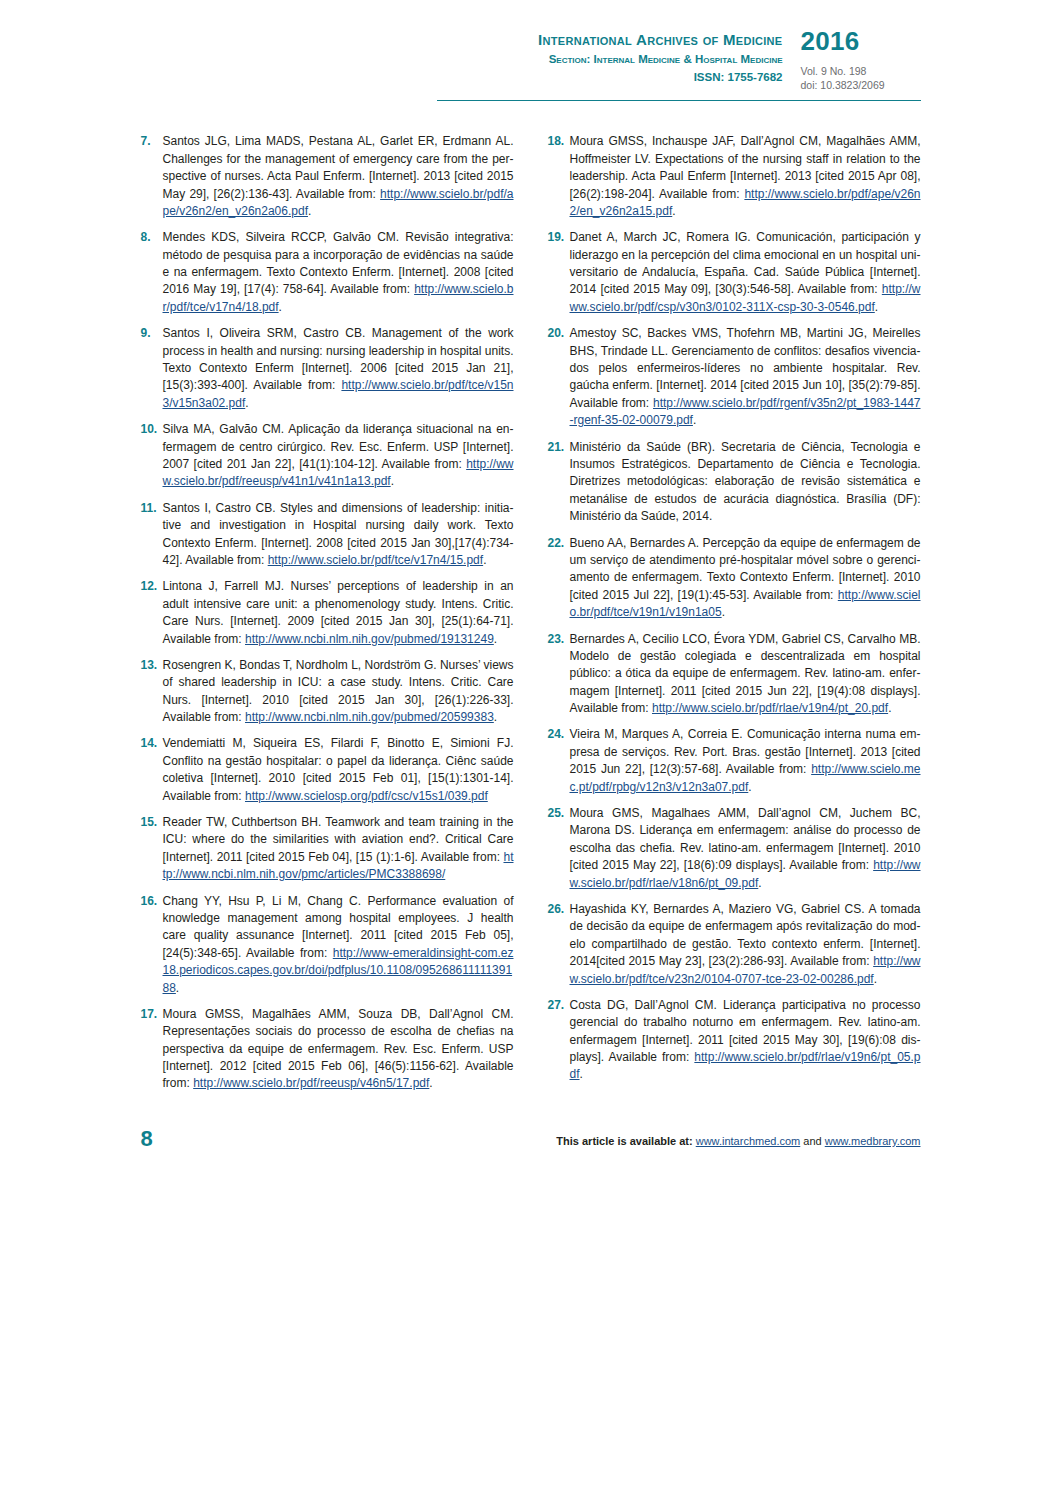International Archives of Medicine
Section: Internal Medicine & Hospital Medicine
ISSN: 1755-7682
2016
Vol. 9 No. 198
doi: 10.3823/2069
7. Santos JLG, Lima MADS, Pestana AL, Garlet ER, Erdmann AL. Challenges for the management of emergency care from the perspective of nurses. Acta Paul Enferm. [Internet]. 2013 [cited 2015 May 29], [26(2):136-43]. Available from: http://www.scielo.br/pdf/ape/v26n2/en_v26n2a06.pdf.
8. Mendes KDS, Silveira RCCP, Galvão CM. Revisão integrativa: método de pesquisa para a incorporação de evidências na saúde e na enfermagem. Texto Contexto Enferm. [Internet]. 2008 [cited 2016 May 19], [17(4): 758-64]. Available from: http://www.scielo.br/pdf/tce/v17n4/18.pdf.
9. Santos I, Oliveira SRM, Castro CB. Management of the work process in health and nursing: nursing leadership in hospital units. Texto Contexto Enferm [Internet]. 2006 [cited 2015 Jan 21],[15(3):393-400]. Available from: http://www.scielo.br/pdf/tce/v15n3/v15n3a02.pdf.
10. Silva MA, Galvão CM. Aplicação da liderança situacional na enfermagem de centro cirúrgico. Rev. Esc. Enferm. USP [Internet]. 2007 [cited 201 Jan 22], [41(1):104-12]. Available from: http://www.scielo.br/pdf/reeusp/v41n1/v41n1a13.pdf.
11. Santos I, Castro CB. Styles and dimensions of leadership: initiative and investigation in Hospital nursing daily work. Texto Contexto Enferm. [Internet]. 2008 [cited 2015 Jan 30],[17(4):734-42]. Available from: http://www.scielo.br/pdf/tce/v17n4/15.pdf.
12. Lintona J, Farrell MJ. Nurses’ perceptions of leadership in an adult intensive care unit: a phenomenology study. Intens. Critic. Care Nurs. [Internet]. 2009 [cited 2015 Jan 30], [25(1):64-71]. Available from: http://www.ncbi.nlm.nih.gov/pubmed/19131249.
13. Rosengren K, Bondas T, Nordholm L, Nordström G. Nurses’ views of shared leadership in ICU: a case study. Intens. Critic. Care Nurs. [Internet]. 2010 [cited 2015 Jan 30], [26(1):226-33]. Available from: http://www.ncbi.nlm.nih.gov/pubmed/20599383.
14. Vendemiatti M, Siqueira ES, Filardi F, Binotto E, Simioni FJ. Conflito na gestão hospitalar: o papel da liderança. Ciênc saúde coletiva [Internet]. 2010 [cited 2015 Feb 01], [15(1):1301-14]. Available from: http://www.scielosp.org/pdf/csc/v15s1/039.pdf
15. Reader TW, Cuthbertson BH. Teamwork and team training in the ICU: where do the similarities with aviation end?. Critical Care [Internet]. 2011 [cited 2015 Feb 04], [15 (1):1-6]. Available from: http://www.ncbi.nlm.nih.gov/pmc/articles/PMC3388698/
16. Chang YY, Hsu P, Li M, Chang C. Performance evaluation of knowledge management among hospital employees. J health care quality assunance [Internet]. 2011 [cited 2015 Feb 05], [24(5):348-65]. Available from: http://www-emeraldinsight-com.ez18.periodicos.capes.gov.br/doi/pdfplus/10.1108/09526861111139188.
17. Moura GMSS, Magalhães AMM, Souza DB, Dall’Agnol CM. Representações sociais do processo de escolha de chefias na perspectiva da equipe de enfermagem. Rev. Esc. Enferm. USP [Internet]. 2012 [cited 2015 Feb 06], [46(5):1156-62]. Available from: http://www.scielo.br/pdf/reeusp/v46n5/17.pdf.
18. Moura GMSS, Inchauspe JAF, Dall’Agnol CM, Magalhães AMM, Hoffmeister LV. Expectations of the nursing staff in relation to the leadership. Acta Paul Enferm [Internet]. 2013 [cited 2015 Apr 08], [26(2):198-204]. Available from: http://www.scielo.br/pdf/ape/v26n2/en_v26n2a15.pdf.
19. Danet A, March JC, Romera IG. Comunicación, participación y liderazgo en la percepción del clima emocional en un hospital universitario de Andalucía, España. Cad. Saúde Pública [Internet]. 2014 [cited 2015 May 09], [30(3):546-58]. Available from: http://www.scielo.br/pdf/csp/v30n3/0102-311X-csp-30-3-0546.pdf.
20. Amestoy SC, Backes VMS, Thofehrn MB, Martini JG, Meirelles BHS, Trindade LL. Gerenciamento de conflitos: desafios vivenciados pelos enfermeiros-líderes no ambiente hospitalar. Rev. gaúcha enferm. [Internet]. 2014 [cited 2015 Jun 10], [35(2):79-85]. Available from: http://www.scielo.br/pdf/rgenf/v35n2/pt_1983-1447-rgenf-35-02-00079.pdf.
21. Ministério da Saúde (BR). Secretaria de Ciência, Tecnologia e Insumos Estratégicos. Departamento de Ciência e Tecnologia. Diretrizes metodológicas: elaboração de revisão sistemática e metanálise de estudos de acurácia diagnóstica. Brasília (DF): Ministério da Saúde, 2014.
22. Bueno AA, Bernardes A. Percepção da equipe de enfermagem de um serviço de atendimento pré-hospitalar móvel sobre o gerenciamento de enfermagem. Texto Contexto Enferm. [Internet]. 2010 [cited 2015 Jul 22], [19(1):45-53]. Available from: http://www.scielo.br/pdf/tce/v19n1/v19n1a05.
23. Bernardes A, Cecilio LCO, Évora YDM, Gabriel CS, Carvalho MB. Modelo de gestão colegiada e descentralizada em hospital público: a ótica da equipe de enfermagem. Rev. latino-am. enfermagem [Internet]. 2011 [cited 2015 Jun 22], [19(4):08 displays]. Available from: http://www.scielo.br/pdf/rlae/v19n4/pt_20.pdf.
24. Vieira M, Marques A, Correia E. Comunicação interna numa empresa de serviços. Rev. Port. Bras. gestão [Internet]. 2013 [cited 2015 Jun 22], [12(3):57-68]. Available from: http://www.scielo.mec.pt/pdf/rpbg/v12n3/v12n3a07.pdf.
25. Moura GMS, Magalhaes AMM, Dall’agnol CM, Juchem BC, Marona DS. Liderança em enfermagem: análise do processo de escolha das chefia. Rev. latino-am. enfermagem [Internet]. 2010 [cited 2015 May 22], [18(6):09 displays]. Available from: http://www.scielo.br/pdf/rlae/v18n6/pt_09.pdf.
26. Hayashida KY, Bernardes A, Maziero VG, Gabriel CS. A tomada de decisão da equipe de enfermagem após revitalização do modelo compartilhado de gestão. Texto contexto enferm. [Internet]. 2014[cited 2015 May 23], [23(2):286-93]. Available from: http://www.scielo.br/pdf/tce/v23n2/0104-0707-tce-23-02-00286.pdf.
27. Costa DG, Dall’Agnol CM. Liderança participativa no processo gerencial do trabalho noturno em enfermagem. Rev. latino-am. enfermagem [Internet]. 2011 [cited 2015 May 30], [19(6):08 displays]. Available from: http://www.scielo.br/pdf/rlae/v19n6/pt_05.pdf.
8
This article is available at: www.intarchmed.com and www.medbrary.com